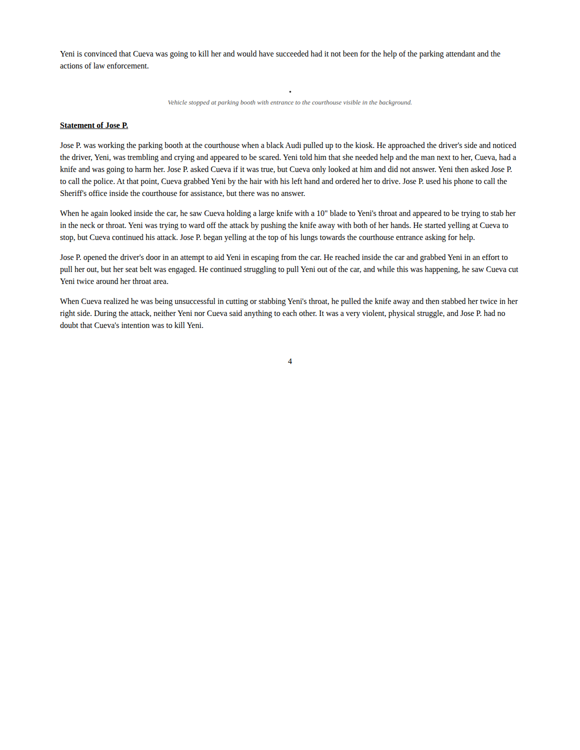Yeni is convinced that Cueva was going to kill her and would have succeeded had it not been for the help of the parking attendant and the actions of law enforcement.
Vehicle stopped at parking booth with entrance to the courthouse visible in the background.
Statement of Jose P.
Jose P. was working the parking booth at the courthouse when a black Audi pulled up to the kiosk. He approached the driver's side and noticed the driver, Yeni, was trembling and crying and appeared to be scared. Yeni told him that she needed help and the man next to her, Cueva, had a knife and was going to harm her. Jose P. asked Cueva if it was true, but Cueva only looked at him and did not answer. Yeni then asked Jose P. to call the police. At that point, Cueva grabbed Yeni by the hair with his left hand and ordered her to drive. Jose P. used his phone to call the Sheriff's office inside the courthouse for assistance, but there was no answer.
When he again looked inside the car, he saw Cueva holding a large knife with a 10" blade to Yeni's throat and appeared to be trying to stab her in the neck or throat. Yeni was trying to ward off the attack by pushing the knife away with both of her hands. He started yelling at Cueva to stop, but Cueva continued his attack. Jose P. began yelling at the top of his lungs towards the courthouse entrance asking for help.
Jose P. opened the driver's door in an attempt to aid Yeni in escaping from the car. He reached inside the car and grabbed Yeni in an effort to pull her out, but her seat belt was engaged. He continued struggling to pull Yeni out of the car, and while this was happening, he saw Cueva cut Yeni twice around her throat area.
When Cueva realized he was being unsuccessful in cutting or stabbing Yeni's throat, he pulled the knife away and then stabbed her twice in her right side. During the attack, neither Yeni nor Cueva said anything to each other. It was a very violent, physical struggle, and Jose P. had no doubt that Cueva's intention was to kill Yeni.
4